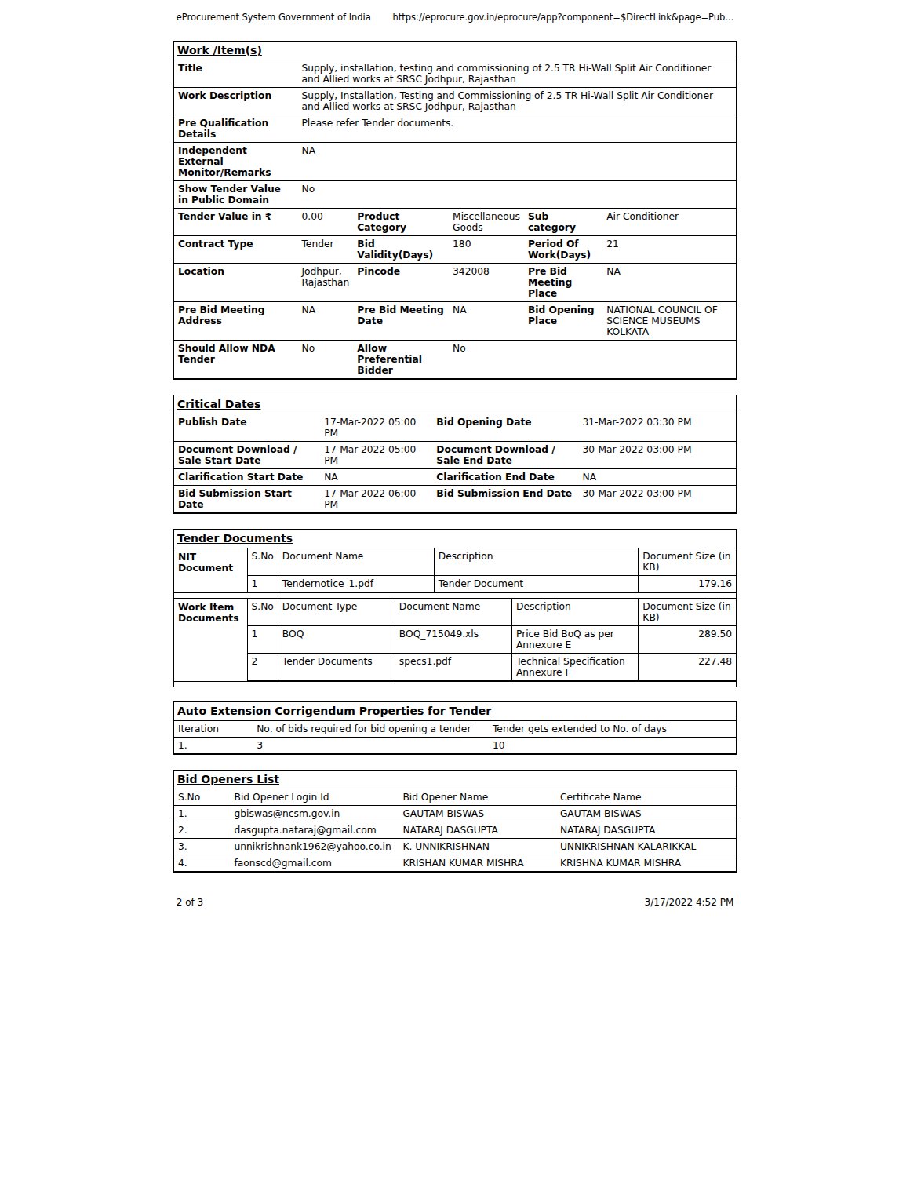eProcurement System Government of India
https://eprocure.gov.in/eprocure/app?component=$DirectLink&page=Pub...
Work /Item(s)
| Title | Supply, installation, testing and commissioning of 2.5 TR Hi-Wall Split Air Conditioner and Allied works at SRSC Jodhpur, Rajasthan |
| Work Description | Supply, Installation, Testing and Commissioning of 2.5 TR Hi-Wall Split Air Conditioner and Allied works at SRSC Jodhpur, Rajasthan |
| Pre Qualification Details | Please refer Tender documents. |
| Independent External Monitor/Remarks | NA |
| Show Tender Value in Public Domain | No |
| Tender Value in ₹ | 0.00 | Product Category | Miscellaneous Goods | Sub category | Air Conditioner |
| Contract Type | Tender | Bid Validity(Days) | 180 | Period Of Work(Days) | 21 |
| Location | Jodhpur, Rajasthan | Pincode | 342008 | Pre Bid Meeting Place | NA |
| Pre Bid Meeting Address | NA | Pre Bid Meeting Date | NA | Bid Opening Place | NATIONAL COUNCIL OF SCIENCE MUSEUMS KOLKATA |
| Should Allow NDA Tender | No | Allow Preferential Bidder | No | | |
Critical Dates
| Publish Date | 17-Mar-2022 05:00 PM | Bid Opening Date | 31-Mar-2022 03:30 PM |
| Document Download / Sale Start Date | 17-Mar-2022 05:00 PM | Document Download / Sale End Date | 30-Mar-2022 03:00 PM |
| Clarification Start Date | NA | Clarification End Date | NA |
| Bid Submission Start Date | 17-Mar-2022 06:00 PM | Bid Submission End Date | 30-Mar-2022 03:00 PM |
Tender Documents
| NIT Document | / S.No / Document Name / Description / Document Size (in KB) / / --- / --- / --- / --- / / 1 / Tendernotice_1.pdf / Tender Document / 179.16 / |
| Work Item Documents | / S.No / Document Type / Document Name / Description / Document Size (in KB) / / --- / --- / --- / --- / --- / / 1 / BOQ / BOQ_715049.xls / Price Bid BoQ as per Annexure E / 289.50 / / 2 / Tender Documents / specs1.pdf / Technical Specification Annexure F / 227.48 / |
Auto Extension Corrigendum Properties for Tender
| Iteration | No. of bids required for bid opening a tender | Tender gets extended to No. of days |
| --- | --- | --- |
| 1. | 3 | 10 |
Bid Openers List
| S.No | Bid Opener Login Id | Bid Opener Name | Certificate Name |
| --- | --- | --- | --- |
| 1. | gbiswas@ncsm.gov.in | GAUTAM BISWAS | GAUTAM BISWAS |
| 2. | dasgupta.nataraj@gmail.com | NATARAJ DASGUPTA | NATARAJ DASGUPTA |
| 3. | unnikrishnank1962@yahoo.co.in | K. UNNIKRISHNAN | UNNIKRISHNAN KALARIKKAL |
| 4. | faonscd@gmail.com | KRISHAN KUMAR MISHRA | KRISHNA KUMAR MISHRA |
2 of 3
3/17/2022 4:52 PM